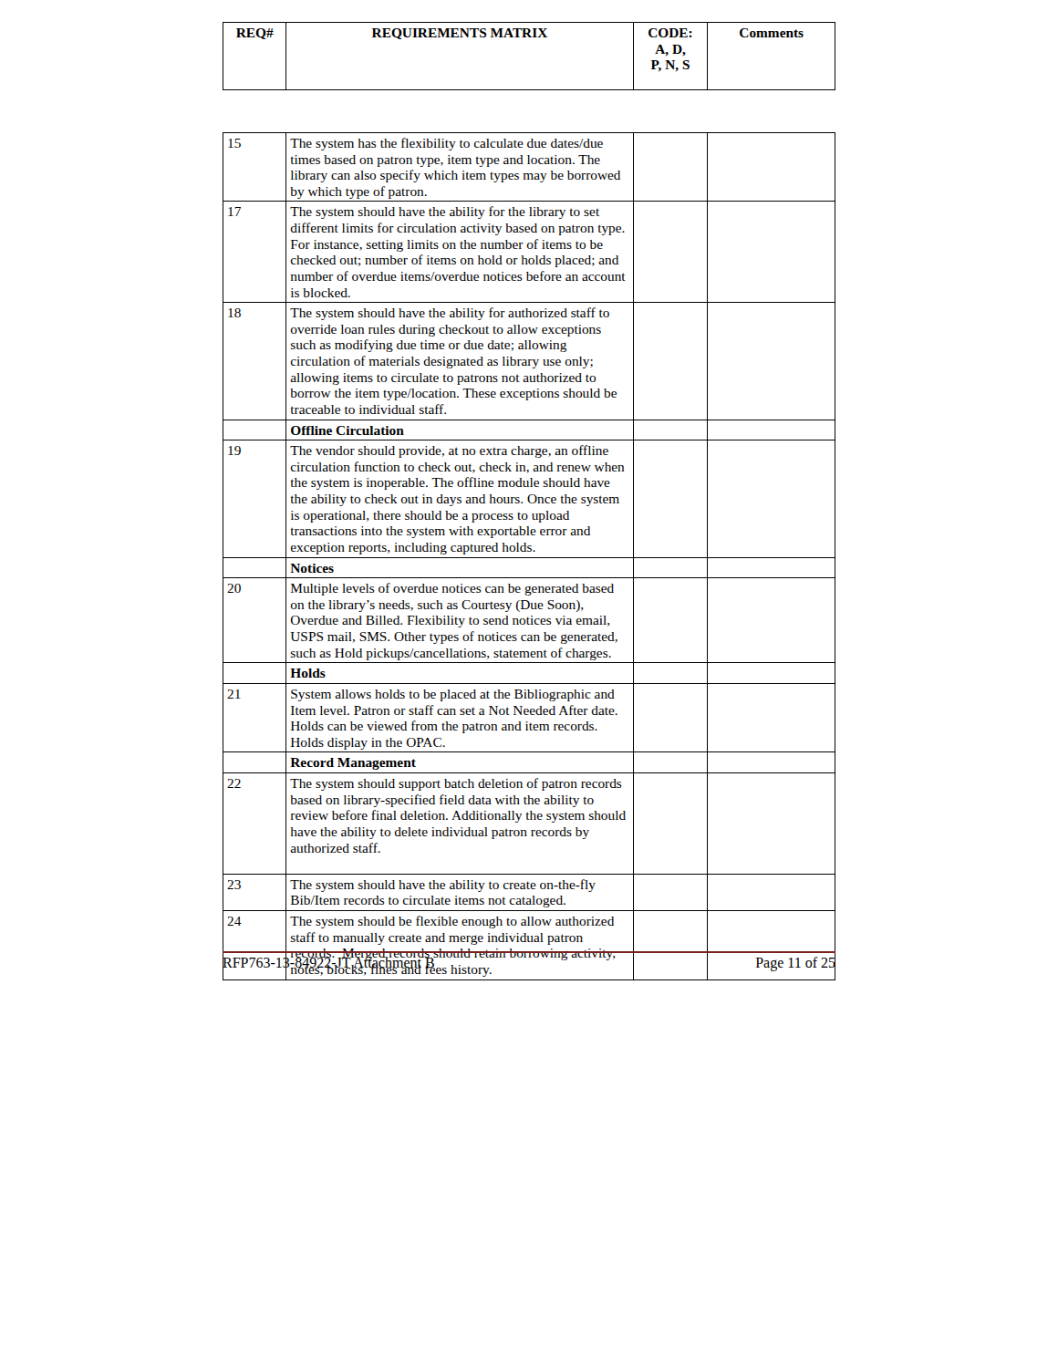| REQ# | REQUIREMENTS MATRIX | CODE: A, D, P, N, S | Comments |
| --- | --- | --- | --- |
| 15 | The system has the flexibility to calculate due dates/due times based on patron type, item type and location. The library can also specify which item types may be borrowed by which type of patron. | | |
| 17 | The system should have the ability for the library to set different limits for circulation activity based on patron type. For instance, setting limits on the number of items to be checked out; number of items on hold or holds placed; and number of overdue items/overdue notices before an account is blocked. | | |
| 18 | The system should have the ability for authorized staff to override loan rules during checkout to allow exceptions such as modifying due time or due date; allowing circulation of materials designated as library use only; allowing items to circulate to patrons not authorized to borrow the item type/location. These exceptions should be traceable to individual staff. | | |
| | Offline Circulation | | |
| 19 | The vendor should provide, at no extra charge, an offline circulation function to check out, check in, and renew when the system is inoperable. The offline module should have the ability to check out in days and hours. Once the system is operational, there should be a process to upload transactions into the system with exportable error and exception reports, including captured holds. | | |
| | Notices | | |
| 20 | Multiple levels of overdue notices can be generated based on the library’s needs, such as Courtesy (Due Soon), Overdue and Billed. Flexibility to send notices via email, USPS mail, SMS. Other types of notices can be generated, such as Hold pickups/cancellations, statement of charges. | | |
| | Holds | | |
| 21 | System allows holds to be placed at the Bibliographic and Item level. Patron or staff can set a Not Needed After date. Holds can be viewed from the patron and item records. Holds display in the OPAC. | | |
| | Record Management | | |
| 22 | The system should support batch deletion of patron records based on library-specified field data with the ability to review before final deletion. Additionally the system should have the ability to delete individual patron records by authorized staff. | | |
| 23 | The system should have the ability to create on-the-fly Bib/Item records to circulate items not cataloged. | | |
| 24 | The system should be flexible enough to allow authorized staff to manually create and merge individual patron records. Merged records should retain borrowing activity, notes, blocks, fines and fees history. | | |
RFP763-13-84922-JT Attachment B
Page 11 of 25